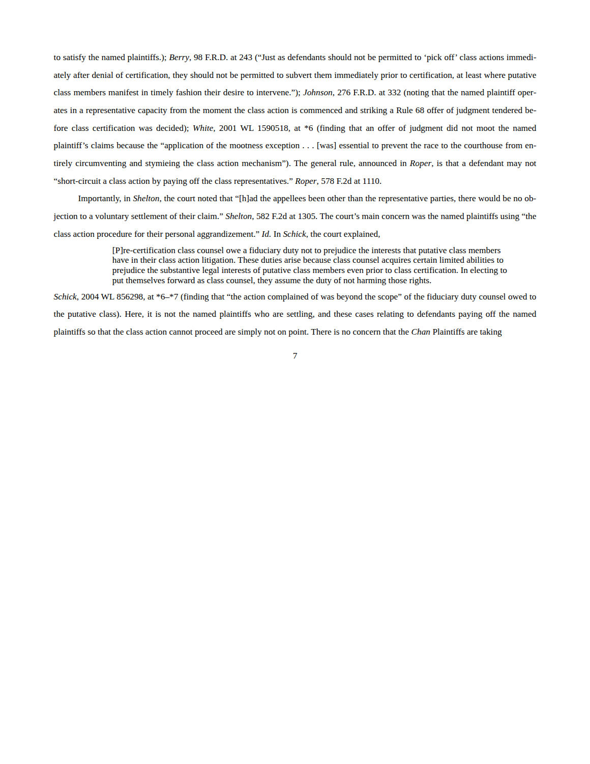to satisfy the named plaintiffs.); Berry, 98 F.R.D. at 243 (“Just as defendants should not be permitted to ‘pick off’ class actions immediately after denial of certification, they should not be permitted to subvert them immediately prior to certification, at least where putative class members manifest in timely fashion their desire to intervene.”); Johnson, 276 F.R.D. at 332 (noting that the named plaintiff operates in a representative capacity from the moment the class action is commenced and striking a Rule 68 offer of judgment tendered before class certification was decided); White, 2001 WL 1590518, at *6 (finding that an offer of judgment did not moot the named plaintiff’s claims because the “application of the mootness exception . . . [was] essential to prevent the race to the courthouse from entirely circumventing and stymieing the class action mechanism”). The general rule, announced in Roper, is that a defendant may not “short-circuit a class action by paying off the class representatives.” Roper, 578 F.2d at 1110.
Importantly, in Shelton, the court noted that “[h]ad the appellees been other than the representative parties, there would be no objection to a voluntary settlement of their claim.” Shelton, 582 F.2d at 1305. The court’s main concern was the named plaintiffs using “the class action procedure for their personal aggrandizement.” Id. In Schick, the court explained,
[P]re-certification class counsel owe a fiduciary duty not to prejudice the interests that putative class members have in their class action litigation. These duties arise because class counsel acquires certain limited abilities to prejudice the substantive legal interests of putative class members even prior to class certification. In electing to put themselves forward as class counsel, they assume the duty of not harming those rights.
Schick, 2004 WL 856298, at *6–*7 (finding that “the action complained of was beyond the scope” of the fiduciary duty counsel owed to the putative class). Here, it is not the named plaintiffs who are settling, and these cases relating to defendants paying off the named plaintiffs so that the class action cannot proceed are simply not on point. There is no concern that the Chan Plaintiffs are taking
7